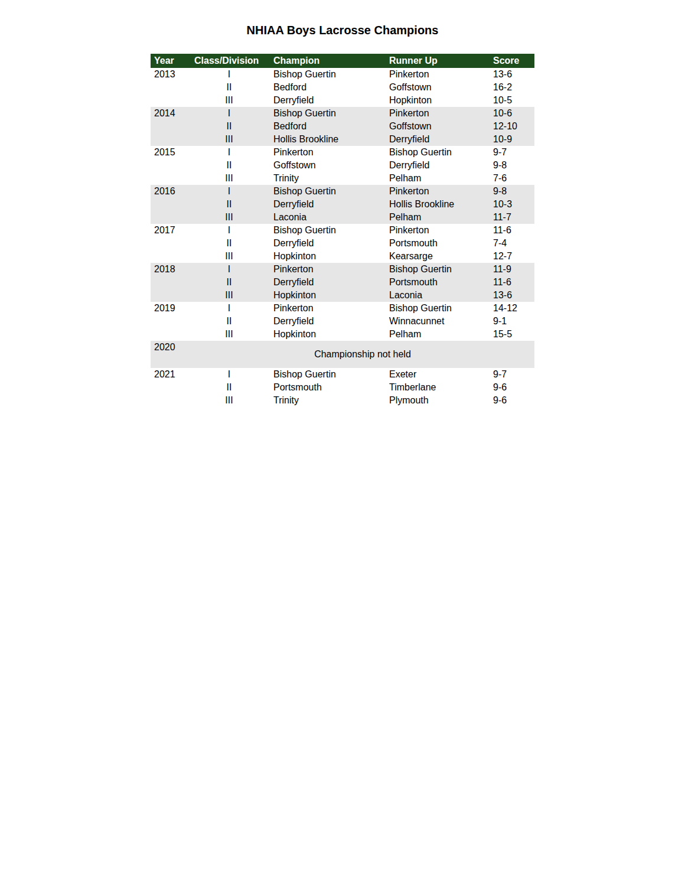NHIAA Boys Lacrosse Champions
| Year | Class/Division | Champion | Runner Up | Score |
| --- | --- | --- | --- | --- |
| 2013 | I | Bishop Guertin | Pinkerton | 13-6 |
| | II | Bedford | Goffstown | 16-2 |
| | III | Derryfield | Hopkinton | 10-5 |
| 2014 | I | Bishop Guertin | Pinkerton | 10-6 |
| | II | Bedford | Goffstown | 12-10 |
| | III | Hollis Brookline | Derryfield | 10-9 |
| 2015 | I | Pinkerton | Bishop Guertin | 9-7 |
| | II | Goffstown | Derryfield | 9-8 |
| | III | Trinity | Pelham | 7-6 |
| 2016 | I | Bishop Guertin | Pinkerton | 9-8 |
| | II | Derryfield | Hollis Brookline | 10-3 |
| | III | Laconia | Pelham | 11-7 |
| 2017 | I | Bishop Guertin | Pinkerton | 11-6 |
| | II | Derryfield | Portsmouth | 7-4 |
| | III | Hopkinton | Kearsarge | 12-7 |
| 2018 | I | Pinkerton | Bishop Guertin | 11-9 |
| | II | Derryfield | Portsmouth | 11-6 |
| | III | Hopkinton | Laconia | 13-6 |
| 2019 | I | Pinkerton | Bishop Guertin | 14-12 |
| | II | Derryfield | Winnacunnet | 9-1 |
| | III | Hopkinton | Pelham | 15-5 |
| 2020 | Championship not held |
| 2021 | I | Bishop Guertin | Exeter | 9-7 |
| | II | Portsmouth | Timberlane | 9-6 |
| | III | Trinity | Plymouth | 9-6 |